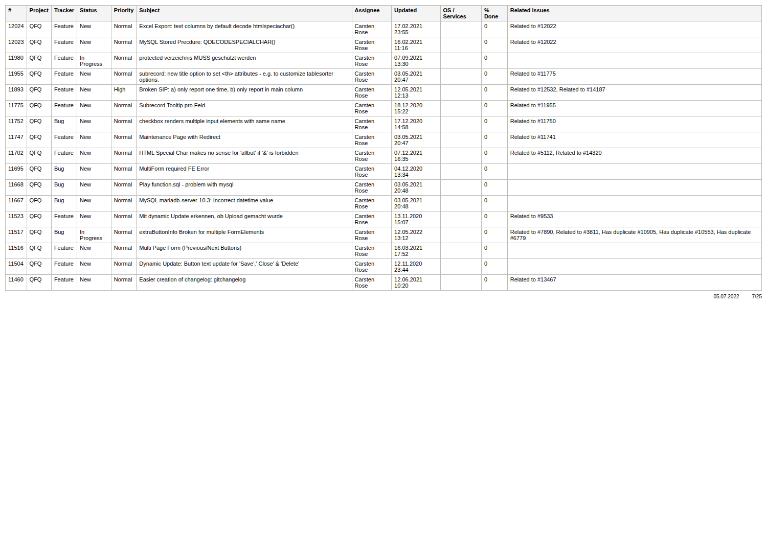| # | Project | Tracker | Status | Priority | Subject | Assignee | Updated | OS / Services | % Done | Related issues |
| --- | --- | --- | --- | --- | --- | --- | --- | --- | --- | --- |
| 12024 | QFQ | Feature | New | Normal | Excel Export: text columns by default decode htmlspeciachar() | Carsten Rose | 17.02.2021 23:55 | | 0 | Related to #12022 |
| 12023 | QFQ | Feature | New | Normal | MySQL Stored Precdure: QDECODESPECIALCHAR() | Carsten Rose | 16.02.2021 11:16 | | 0 | Related to #12022 |
| 11980 | QFQ | Feature | In Progress | Normal | protected verzeichnis MUSS geschützt werden | Carsten Rose | 07.09.2021 13:30 | | 0 | |
| 11955 | QFQ | Feature | New | Normal | subrecord: new title option to set <th> attributes - e.g. to customize tablesorter options. | Carsten Rose | 03.05.2021 20:47 | | 0 | Related to #11775 |
| 11893 | QFQ | Feature | New | High | Broken SIP: a) only report one time, b) only report in main column | Carsten Rose | 12.05.2021 12:13 | | 0 | Related to #12532, Related to #14187 |
| 11775 | QFQ | Feature | New | Normal | Subrecord Tooltip pro Feld | Carsten Rose | 18.12.2020 15:22 | | 0 | Related to #11955 |
| 11752 | QFQ | Bug | New | Normal | checkbox renders multiple input elements with same name | Carsten Rose | 17.12.2020 14:58 | | 0 | Related to #11750 |
| 11747 | QFQ | Feature | New | Normal | Maintenance Page with Redirect | Carsten Rose | 03.05.2021 20:47 | | 0 | Related to #11741 |
| 11702 | QFQ | Feature | New | Normal | HTML Special Char makes no sense for 'allbut' if '&' is forbidden | Carsten Rose | 07.12.2021 16:35 | | 0 | Related to #5112, Related to #14320 |
| 11695 | QFQ | Bug | New | Normal | MultiForm required FE Error | Carsten Rose | 04.12.2020 13:34 | | 0 | |
| 11668 | QFQ | Bug | New | Normal | Play function.sql - problem with mysql | Carsten Rose | 03.05.2021 20:48 | | 0 | |
| 11667 | QFQ | Bug | New | Normal | MySQL mariadb-server-10.3: Incorrect datetime value | Carsten Rose | 03.05.2021 20:48 | | 0 | |
| 11523 | QFQ | Feature | New | Normal | Mit dynamic Update erkennen, ob Upload gemacht wurde | Carsten Rose | 13.11.2020 15:07 | | 0 | Related to #9533 |
| 11517 | QFQ | Bug | In Progress | Normal | extraButtonInfo Broken for multiple FormElements | Carsten Rose | 12.05.2022 13:12 | | 0 | Related to #7890, Related to #3811, Has duplicate #10905, Has duplicate #10553, Has duplicate #6779 |
| 11516 | QFQ | Feature | New | Normal | Multi Page Form (Previous/Next Buttons) | Carsten Rose | 16.03.2021 17:52 | | 0 | |
| 11504 | QFQ | Feature | New | Normal | Dynamic Update: Button text update for 'Save',' Close' & 'Delete' | Carsten Rose | 12.11.2020 23:44 | | 0 | |
| 11460 | QFQ | Feature | New | Normal | Easier creation of changelog: gitchangelog | Carsten Rose | 12.06.2021 10:20 | | 0 | Related to #13467 |
05.07.2022 7/25